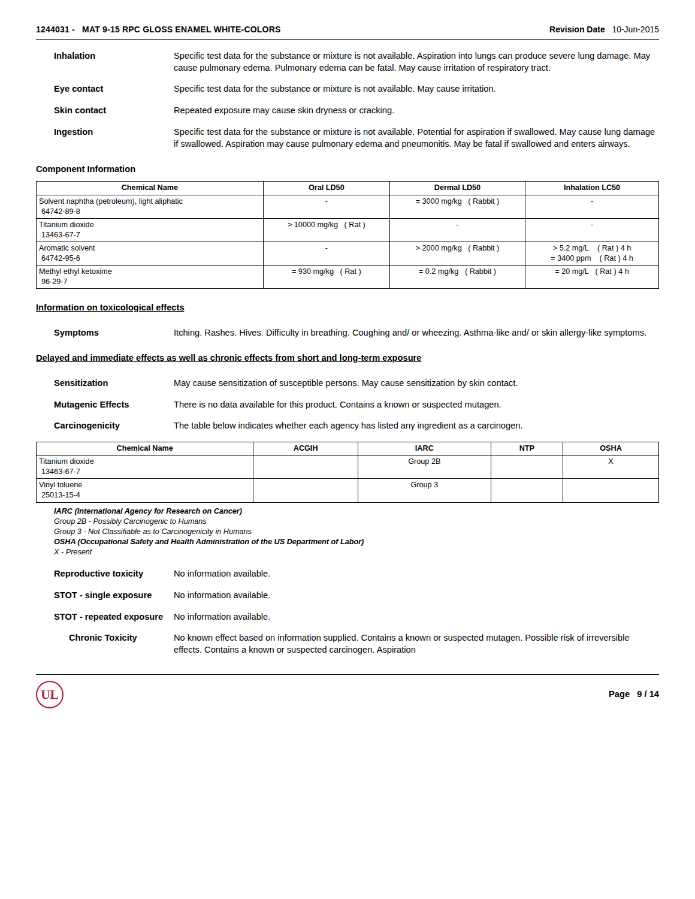1244031 - MAT 9-15 RPC GLOSS ENAMEL WHITE-COLORS
Revision Date 10-Jun-2015
Inhalation
Specific test data for the substance or mixture is not available. Aspiration into lungs can produce severe lung damage. May cause pulmonary edema. Pulmonary edema can be fatal. May cause irritation of respiratory tract.
Eye contact
Specific test data for the substance or mixture is not available. May cause irritation.
Skin contact
Repeated exposure may cause skin dryness or cracking.
Ingestion
Specific test data for the substance or mixture is not available. Potential for aspiration if swallowed. May cause lung damage if swallowed. Aspiration may cause pulmonary edema and pneumonitis. May be fatal if swallowed and enters airways.
Component Information
| Chemical Name | Oral LD50 | Dermal LD50 | Inhalation LC50 |
| --- | --- | --- | --- |
| Solvent naphtha (petroleum), light aliphatic 64742-89-8 | - | = 3000 mg/kg ( Rabbit ) | - |
| Titanium dioxide 13463-67-7 | > 10000 mg/kg ( Rat ) | - | - |
| Aromatic solvent 64742-95-6 | - | > 2000 mg/kg ( Rabbit ) | > 5.2 mg/L ( Rat ) 4 h = 3400 ppm ( Rat ) 4 h |
| Methyl ethyl ketoxime 96-29-7 | = 930 mg/kg ( Rat ) | = 0.2 mg/kg ( Rabbit ) | = 20 mg/L ( Rat ) 4 h |
Information on toxicological effects
Symptoms
Itching. Rashes. Hives. Difficulty in breathing. Coughing and/ or wheezing. Asthma-like and/ or skin allergy-like symptoms.
Delayed and immediate effects as well as chronic effects from short and long-term exposure
Sensitization
May cause sensitization of susceptible persons. May cause sensitization by skin contact.
Mutagenic Effects
There is no data available for this product. Contains a known or suspected mutagen.
Carcinogenicity
The table below indicates whether each agency has listed any ingredient as a carcinogen.
| Chemical Name | ACGIH | IARC | NTP | OSHA |
| --- | --- | --- | --- | --- |
| Titanium dioxide 13463-67-7 | | Group 2B | | X |
| Vinyl toluene 25013-15-4 | | Group 3 | | |
IARC (International Agency for Research on Cancer)
Group 2B - Possibly Carcinogenic to Humans
Group 3 - Not Classifiable as to Carcinogenicity in Humans
OSHA (Occupational Safety and Health Administration of the US Department of Labor)
X - Present
Reproductive toxicity
No information available.
STOT - single exposure
No information available.
STOT - repeated exposure
No information available.
Chronic Toxicity
No known effect based on information supplied. Contains a known or suspected mutagen. Possible risk of irreversible effects. Contains a known or suspected carcinogen. Aspiration
UL
Page 9 / 14